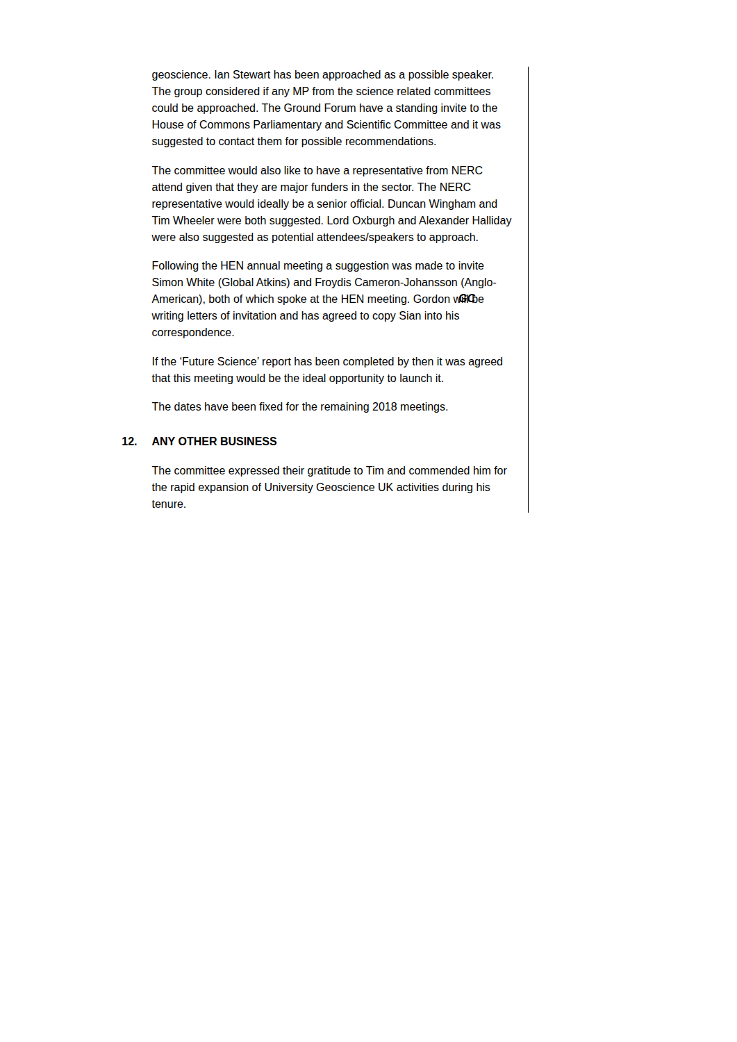geoscience. Ian Stewart has been approached as a possible speaker. The group considered if any MP from the science related committees could be approached. The Ground Forum have a standing invite to the House of Commons Parliamentary and Scientific Committee and it was suggested to contact them for possible recommendations.
The committee would also like to have a representative from NERC attend given that they are major funders in the sector. The NERC representative would ideally be a senior official. Duncan Wingham and Tim Wheeler were both suggested. Lord Oxburgh and Alexander Halliday were also suggested as potential attendees/speakers to approach.
Following the HEN annual meeting a suggestion was made to invite Simon White (Global Atkins) and Froydis Cameron-Johansson (Anglo-American), both of which spoke at the HEN meeting. Gordon will be writing letters of invitation and has agreed to copy Sian into his correspondence.
GC
If the ‘Future Science’ report has been completed by then it was agreed that this meeting would be the ideal opportunity to launch it.
The dates have been fixed for the remaining 2018 meetings.
12. ANY OTHER BUSINESS
The committee expressed their gratitude to Tim and commended him for the rapid expansion of University Geoscience UK activities during his tenure.